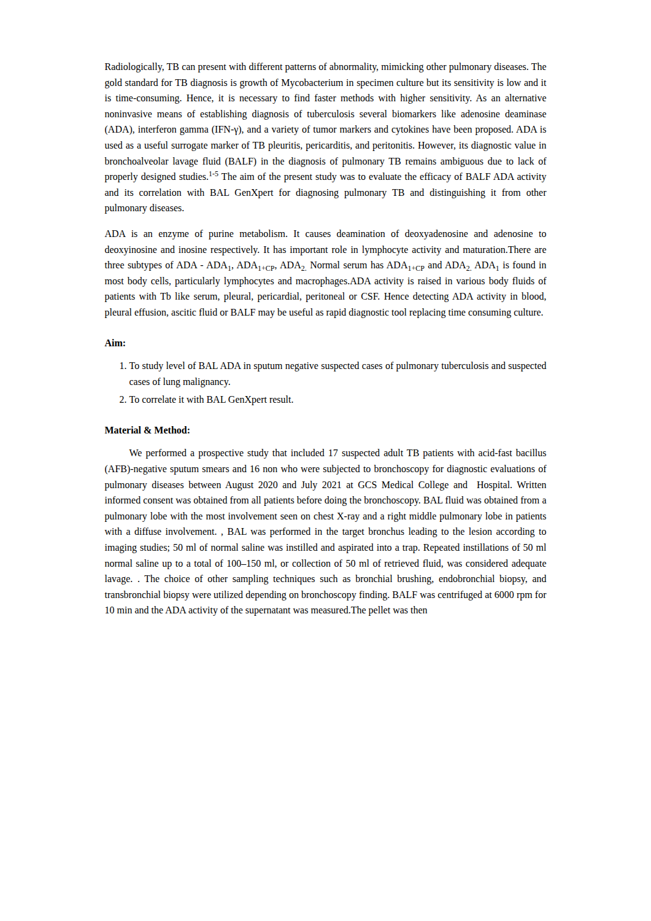Radiologically, TB can present with different patterns of abnormality, mimicking other pulmonary diseases. The gold standard for TB diagnosis is growth of Mycobacterium in specimen culture but its sensitivity is low and it is time-consuming. Hence, it is necessary to find faster methods with higher sensitivity. As an alternative noninvasive means of establishing diagnosis of tuberculosis several biomarkers like adenosine deaminase (ADA), interferon gamma (IFN-γ), and a variety of tumor markers and cytokines have been proposed. ADA is used as a useful surrogate marker of TB pleuritis, pericarditis, and peritonitis. However, its diagnostic value in bronchoalveolar lavage fluid (BALF) in the diagnosis of pulmonary TB remains ambiguous due to lack of properly designed studies.1-5 The aim of the present study was to evaluate the efficacy of BALF ADA activity and its correlation with BAL GenXpert for diagnosing pulmonary TB and distinguishing it from other pulmonary diseases.
ADA is an enzyme of purine metabolism. It causes deamination of deoxyadenosine and adenosine to deoxyinosine and inosine respectively. It has important role in lymphocyte activity and maturation.There are three subtypes of ADA - ADA1, ADA1+CP, ADA2. Normal serum has ADA1+CP and ADA2. ADA1 is found in most body cells, particularly lymphocytes and macrophages.ADA activity is raised in various body fluids of patients with Tb like serum, pleural, pericardial, peritoneal or CSF. Hence detecting ADA activity in blood, pleural effusion, ascitic fluid or BALF may be useful as rapid diagnostic tool replacing time consuming culture.
Aim:
To study level of BAL ADA in sputum negative suspected cases of pulmonary tuberculosis and suspected cases of lung malignancy.
To correlate it with BAL GenXpert result.
Material & Method:
We performed a prospective study that included 17 suspected adult TB patients with acid-fast bacillus (AFB)-negative sputum smears and 16 non who were subjected to bronchoscopy for diagnostic evaluations of pulmonary diseases between August 2020 and July 2021 at GCS Medical College and Hospital. Written informed consent was obtained from all patients before doing the bronchoscopy. BAL fluid was obtained from a pulmonary lobe with the most involvement seen on chest X-ray and a right middle pulmonary lobe in patients with a diffuse involvement. , BAL was performed in the target bronchus leading to the lesion according to imaging studies; 50 ml of normal saline was instilled and aspirated into a trap. Repeated instillations of 50 ml normal saline up to a total of 100–150 ml, or collection of 50 ml of retrieved fluid, was considered adequate lavage. . The choice of other sampling techniques such as bronchial brushing, endobronchial biopsy, and transbronchial biopsy were utilized depending on bronchoscopy finding. BALF was centrifuged at 6000 rpm for 10 min and the ADA activity of the supernatant was measured.The pellet was then